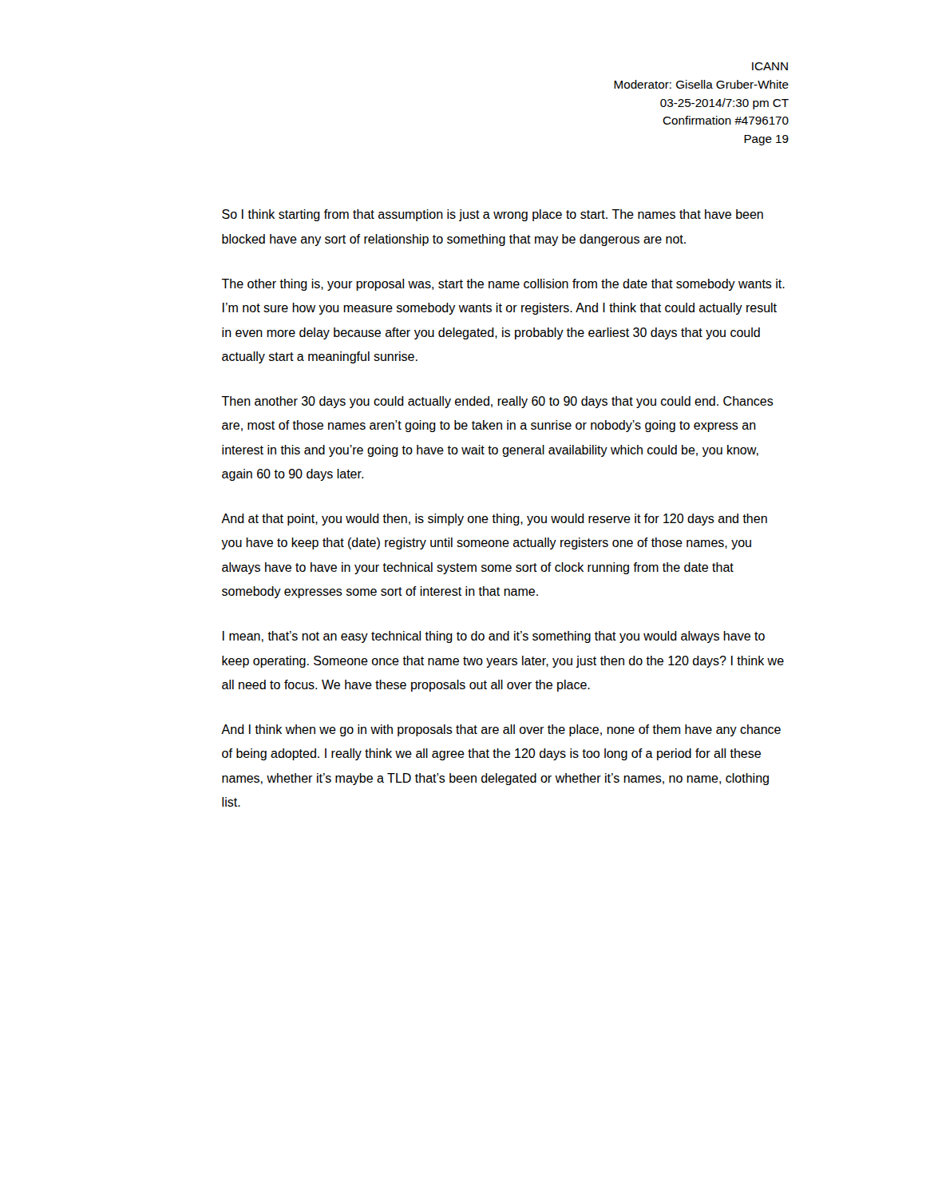ICANN
Moderator: Gisella Gruber-White
03-25-2014/7:30 pm CT
Confirmation #4796170
Page 19
So I think starting from that assumption is just a wrong place to start. The names that have been blocked have any sort of relationship to something that may be dangerous are not.
The other thing is, your proposal was, start the name collision from the date that somebody wants it. I’m not sure how you measure somebody wants it or registers. And I think that could actually result in even more delay because after you delegated, is probably the earliest 30 days that you could actually start a meaningful sunrise.
Then another 30 days you could actually ended, really 60 to 90 days that you could end. Chances are, most of those names aren’t going to be taken in a sunrise or nobody’s going to express an interest in this and you’re going to have to wait to general availability which could be, you know, again 60 to 90 days later.
And at that point, you would then, is simply one thing, you would reserve it for 120 days and then you have to keep that (date) registry until someone actually registers one of those names, you always have to have in your technical system some sort of clock running from the date that somebody expresses some sort of interest in that name.
I mean, that’s not an easy technical thing to do and it’s something that you would always have to keep operating. Someone once that name two years later, you just then do the 120 days? I think we all need to focus. We have these proposals out all over the place.
And I think when we go in with proposals that are all over the place, none of them have any chance of being adopted. I really think we all agree that the 120 days is too long of a period for all these names, whether it’s maybe a TLD that’s been delegated or whether it’s names, no name, clothing list.